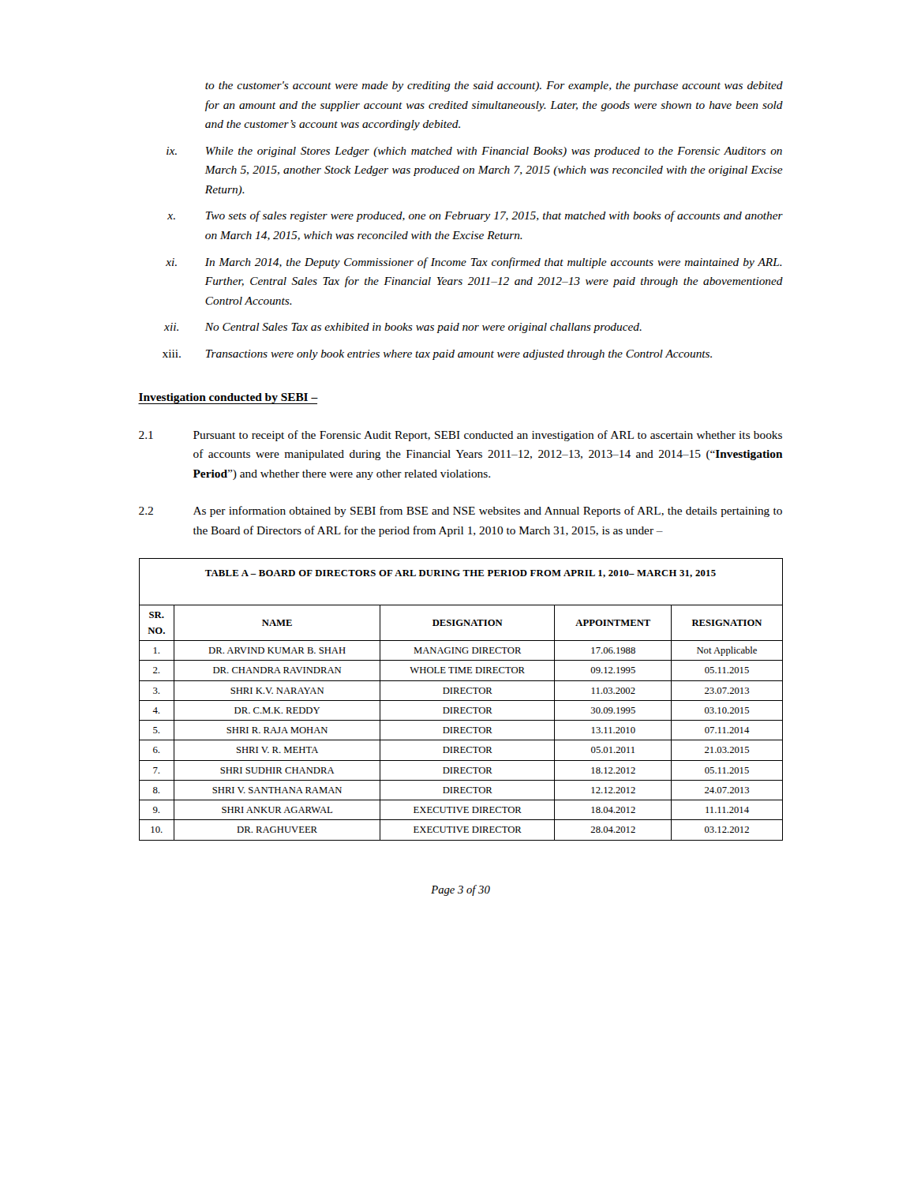to the customer's account were made by crediting the said account). For example, the purchase account was debited for an amount and the supplier account was credited simultaneously. Later, the goods were shown to have been sold and the customer’s account was accordingly debited.
ix. While the original Stores Ledger (which matched with Financial Books) was produced to the Forensic Auditors on March 5, 2015, another Stock Ledger was produced on March 7, 2015 (which was reconciled with the original Excise Return).
x. Two sets of sales register were produced, one on February 17, 2015, that matched with books of accounts and another on March 14, 2015, which was reconciled with the Excise Return.
xi. In March 2014, the Deputy Commissioner of Income Tax confirmed that multiple accounts were maintained by ARL. Further, Central Sales Tax for the Financial Years 2011–12 and 2012–13 were paid through the abovementioned Control Accounts.
xii. No Central Sales Tax as exhibited in books was paid nor were original challans produced.
xiii. Transactions were only book entries where tax paid amount were adjusted through the Control Accounts.
Investigation conducted by SEBI –
2.1 Pursuant to receipt of the Forensic Audit Report, SEBI conducted an investigation of ARL to ascertain whether its books of accounts were manipulated during the Financial Years 2011–12, 2012–13, 2013–14 and 2014–15 (“Investigation Period”) and whether there were any other related violations.
2.2 As per information obtained by SEBI from BSE and NSE websites and Annual Reports of ARL, the details pertaining to the Board of Directors of ARL for the period from April 1, 2010 to March 31, 2015, is as under –
TABLE A – BOARD OF DIRECTORS OF ARL DURING THE PERIOD FROM APRIL 1, 2010– MARCH 31, 2015
| SR. NO. | NAME | DESIGNATION | APPOINTMENT | RESIGNATION |
| --- | --- | --- | --- | --- |
| 1. | DR. ARVIND KUMAR B. SHAH | MANAGING DIRECTOR | 17.06.1988 | Not Applicable |
| 2. | DR. CHANDRA RAVINDRAN | WHOLE TIME DIRECTOR | 09.12.1995 | 05.11.2015 |
| 3. | SHRI K.V. NARAYAN | DIRECTOR | 11.03.2002 | 23.07.2013 |
| 4. | DR. C.M.K. REDDY | DIRECTOR | 30.09.1995 | 03.10.2015 |
| 5. | SHRI R. RAJA MOHAN | DIRECTOR | 13.11.2010 | 07.11.2014 |
| 6. | SHRI V. R. MEHTA | DIRECTOR | 05.01.2011 | 21.03.2015 |
| 7. | SHRI SUDHIR CHANDRA | DIRECTOR | 18.12.2012 | 05.11.2015 |
| 8. | SHRI V. SANTHANA RAMAN | DIRECTOR | 12.12.2012 | 24.07.2013 |
| 9. | SHRI ANKUR AGARWAL | EXECUTIVE DIRECTOR | 18.04.2012 | 11.11.2014 |
| 10. | DR. RAGHUVEER | EXECUTIVE DIRECTOR | 28.04.2012 | 03.12.2012 |
Page 3 of 30